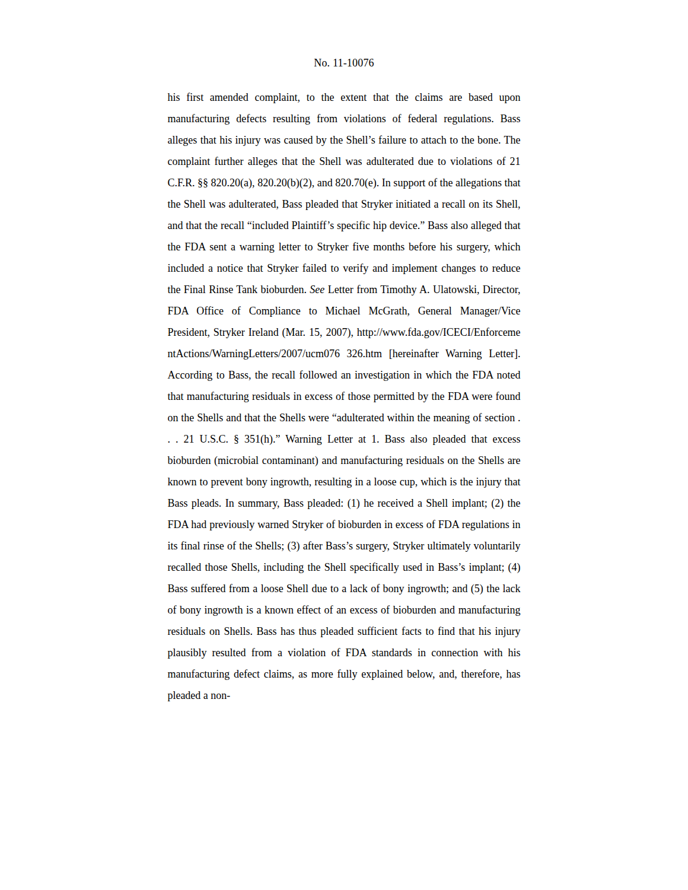No. 11-10076
his first amended complaint, to the extent that the claims are based upon manufacturing defects resulting from violations of federal regulations. Bass alleges that his injury was caused by the Shell’s failure to attach to the bone. The complaint further alleges that the Shell was adulterated due to violations of 21 C.F.R. §§ 820.20(a), 820.20(b)(2), and 820.70(e). In support of the allegations that the Shell was adulterated, Bass pleaded that Stryker initiated a recall on its Shell, and that the recall “included Plaintiff’s specific hip device.” Bass also alleged that the FDA sent a warning letter to Stryker five months before his surgery, which included a notice that Stryker failed to verify and implement changes to reduce the Final Rinse Tank bioburden. See Letter from Timothy A. Ulatowski, Director, FDA Office of Compliance to Michael McGrath, General Manager/Vice President, Stryker Ireland (Mar. 15, 2007), http://www.fda.gov/ICECI/EnforcementActions/WarningLetters/2007/ucm076 326.htm [hereinafter Warning Letter]. According to Bass, the recall followed an investigation in which the FDA noted that manufacturing residuals in excess of those permitted by the FDA were found on the Shells and that the Shells were “adulterated within the meaning of section . . . 21 U.S.C. § 351(h).” Warning Letter at 1. Bass also pleaded that excess bioburden (microbial contaminant) and manufacturing residuals on the Shells are known to prevent bony ingrowth, resulting in a loose cup, which is the injury that Bass pleads. In summary, Bass pleaded: (1) he received a Shell implant; (2) the FDA had previously warned Stryker of bioburden in excess of FDA regulations in its final rinse of the Shells; (3) after Bass’s surgery, Stryker ultimately voluntarily recalled those Shells, including the Shell specifically used in Bass’s implant; (4) Bass suffered from a loose Shell due to a lack of bony ingrowth; and (5) the lack of bony ingrowth is a known effect of an excess of bioburden and manufacturing residuals on Shells. Bass has thus pleaded sufficient facts to find that his injury plausibly resulted from a violation of FDA standards in connection with his manufacturing defect claims, as more fully explained below, and, therefore, has pleaded a non-